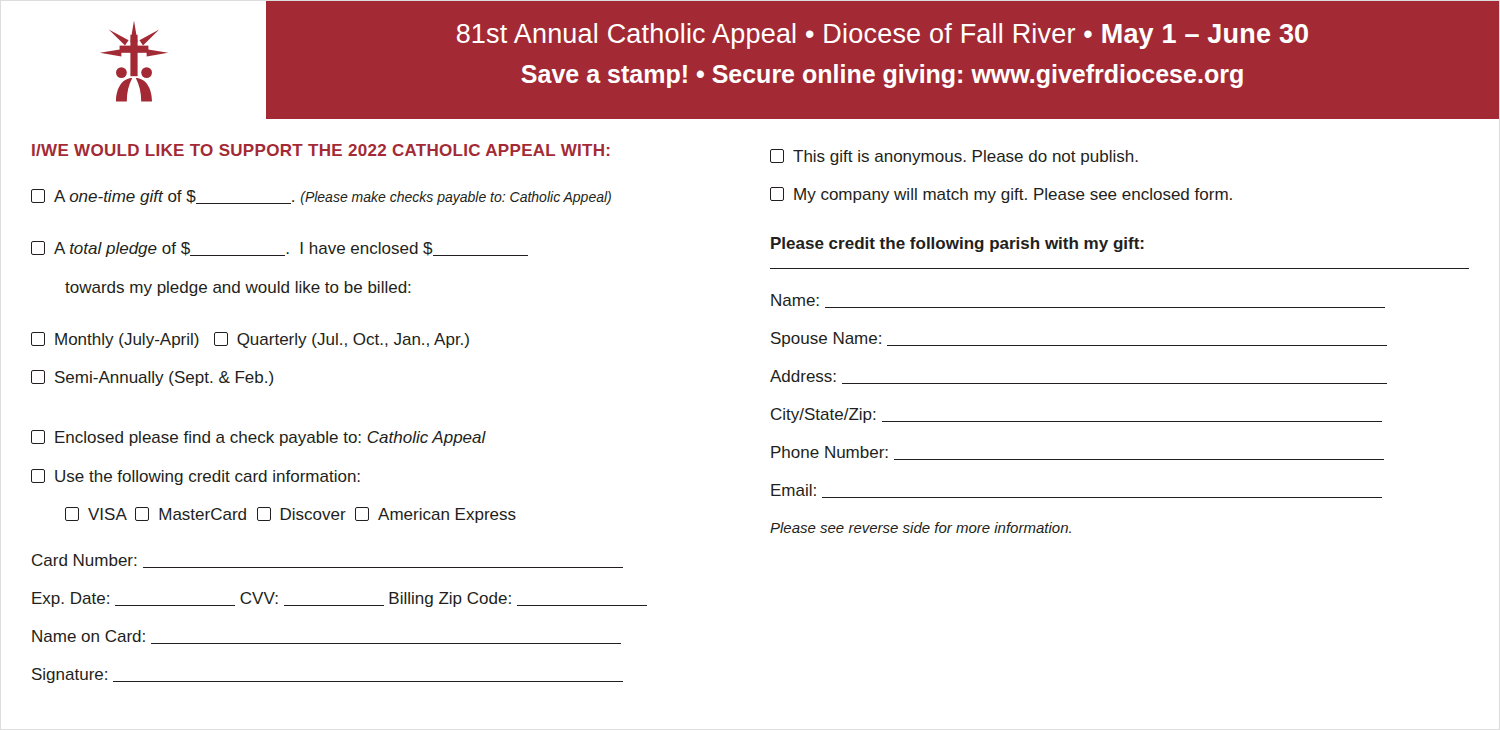81st Annual Catholic Appeal • Diocese of Fall River • May 1 – June 30
Save a stamp! • Secure online giving: www.givefrdiocese.org
I/We would like to support the 2022 Catholic Appeal with:
A one-time gift of $ . (Please make checks payable to: Catholic Appeal)
A total pledge of $ . I have enclosed $
towards my pledge and would like to be billed:
Monthly (July-April) Quarterly (Jul., Oct., Jan., Apr.)
Semi-Annually (Sept. & Feb.)
Enclosed please find a check payable to: Catholic Appeal
Use the following credit card information:
VISA MasterCard Discover American Express
Card Number:
Exp. Date: CVV: Billing Zip Code:
Name on Card:
Signature:
This gift is anonymous. Please do not publish.
My company will match my gift. Please see enclosed form.
Please credit the following parish with my gift:
Name:
Spouse Name:
Address:
City/State/Zip:
Phone Number:
Email:
Please see reverse side for more information.